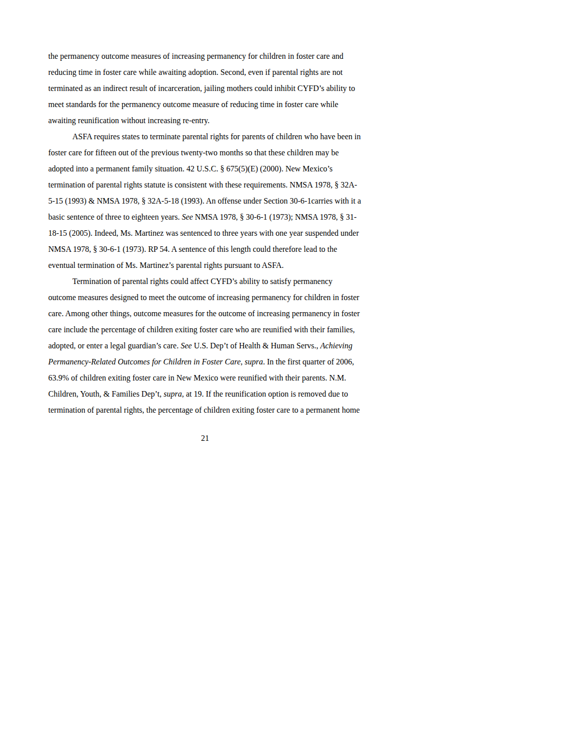the permanency outcome measures of increasing permanency for children in foster care and reducing time in foster care while awaiting adoption. Second, even if parental rights are not terminated as an indirect result of incarceration, jailing mothers could inhibit CYFD’s ability to meet standards for the permanency outcome measure of reducing time in foster care while awaiting reunification without increasing re-entry.
ASFA requires states to terminate parental rights for parents of children who have been in foster care for fifteen out of the previous twenty-two months so that these children may be adopted into a permanent family situation. 42 U.S.C. § 675(5)(E) (2000). New Mexico’s termination of parental rights statute is consistent with these requirements. NMSA 1978, § 32A-5-15 (1993) & NMSA 1978, § 32A-5-18 (1993). An offense under Section 30-6-1carries with it a basic sentence of three to eighteen years. See NMSA 1978, § 30-6-1 (1973); NMSA 1978, § 31-18-15 (2005). Indeed, Ms. Martinez was sentenced to three years with one year suspended under NMSA 1978, § 30-6-1 (1973). RP 54. A sentence of this length could therefore lead to the eventual termination of Ms. Martinez’s parental rights pursuant to ASFA.
Termination of parental rights could affect CYFD’s ability to satisfy permanency outcome measures designed to meet the outcome of increasing permanency for children in foster care. Among other things, outcome measures for the outcome of increasing permanency in foster care include the percentage of children exiting foster care who are reunified with their families, adopted, or enter a legal guardian’s care. See U.S. Dep’t of Health & Human Servs., Achieving Permanency-Related Outcomes for Children in Foster Care, supra. In the first quarter of 2006, 63.9% of children exiting foster care in New Mexico were reunified with their parents. N.M. Children, Youth, & Families Dep’t, supra, at 19. If the reunification option is removed due to termination of parental rights, the percentage of children exiting foster care to a permanent home
21